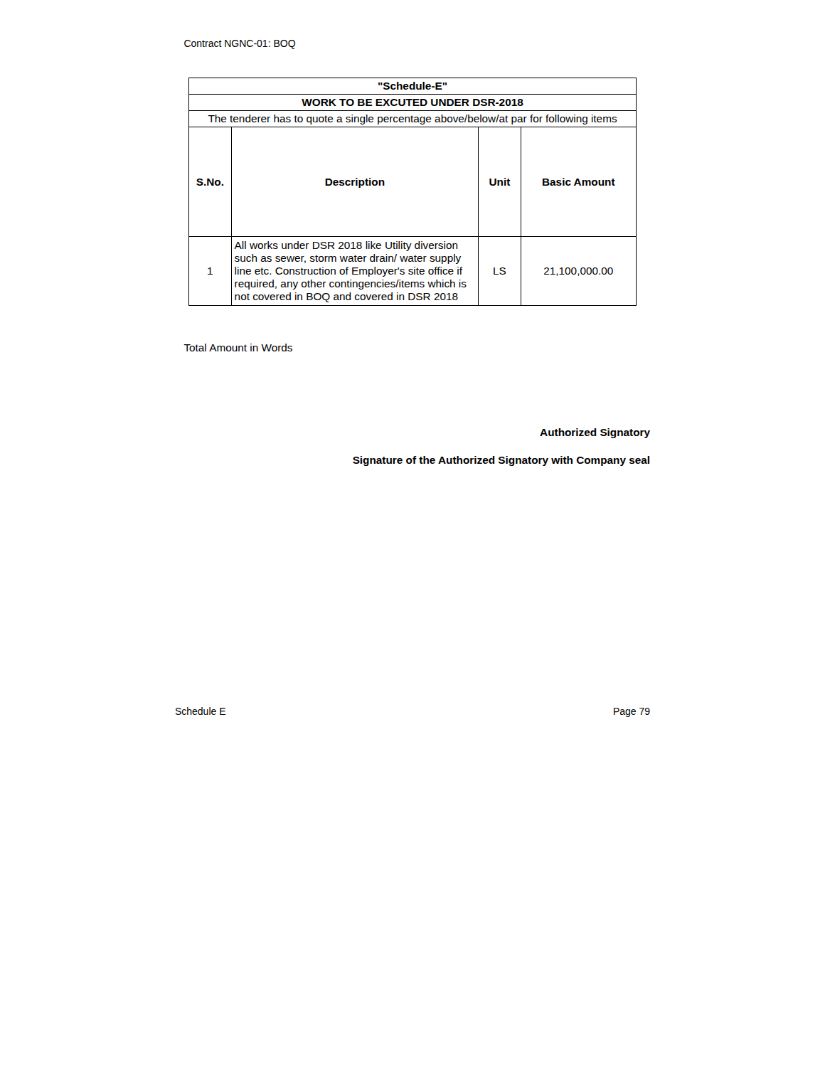Contract NGNC-01: BOQ
| "Schedule-E" |
| WORK TO BE EXCUTED UNDER DSR-2018 |
| The tenderer has to quote a single percentage above/below/at par for following items |
| S.No. | Description | Unit | Basic Amount |
| 1 | All works under DSR 2018 like Utility diversion such as sewer, storm water drain/ water supply line etc. Construction of Employer's site office if required, any other contingencies/items which is not covered in BOQ and covered in DSR 2018 | LS | 21,100,000.00 |
Total Amount in Words
Authorized Signatory
Signature of the Authorized Signatory with Company seal
Schedule E
Page 79